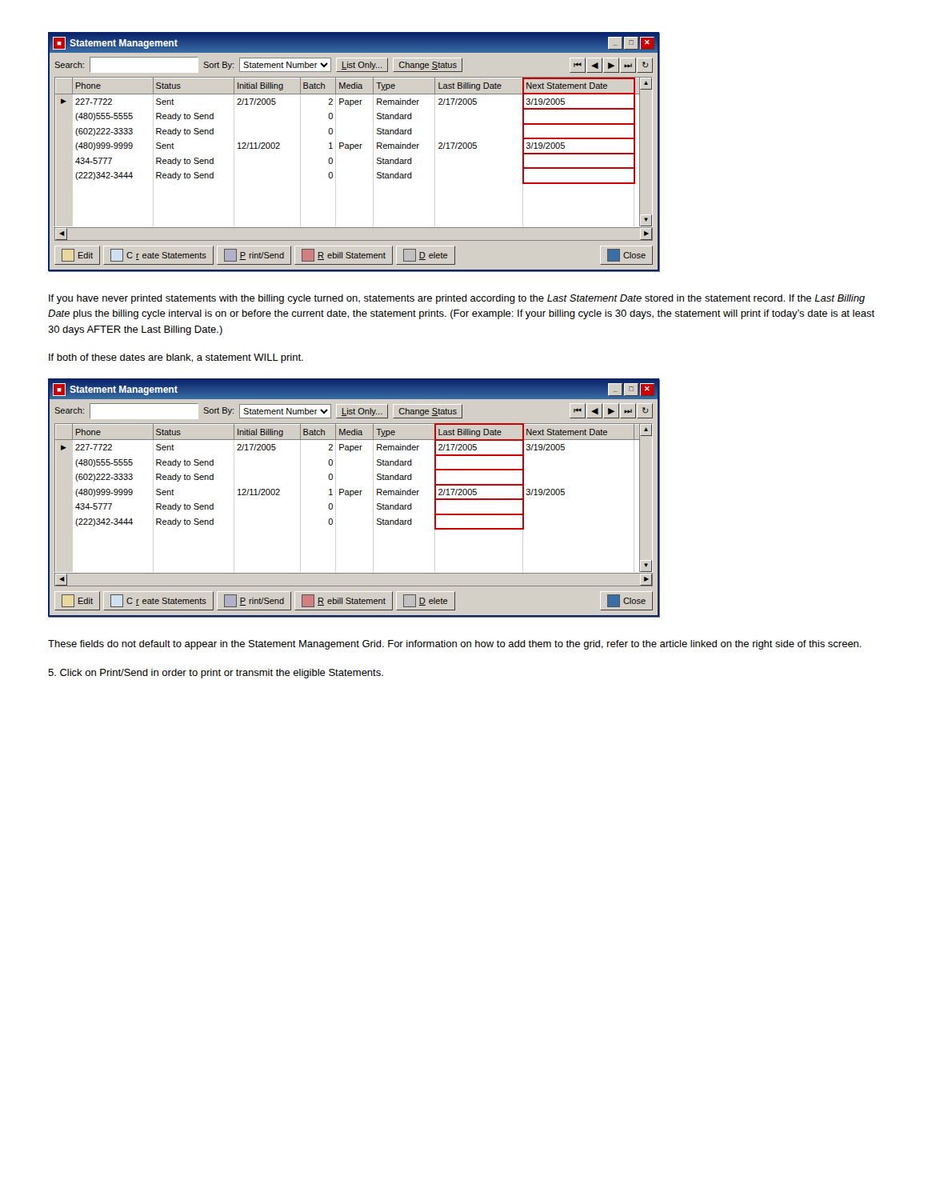■ Statement Management
_□✕
Search: Sort By: Statement Number List Only... Change Status
⏮ ◀ ▶ ⏭ ↻
▲ ▼
| | Phone | Status | Initial Billing | Batch | Media | T y pe | Last Billing Date | Next Statement Date | |
| --- | --- | --- | --- | --- | --- | --- | --- | --- | --- |
| ▶ | 227-7722 | Sent | 2/17/2005 | 2 | Paper | Remainder | 2/17/2005 | 3/19/2005 | |
| | (480)555-5555 | Ready to Send | | 0 | | Standard | | | |
| | (602)222-3333 | Ready to Send | | 0 | | Standard | | | |
| | (480)999-9999 | Sent | 12/11/2002 | 1 | Paper | Remainder | 2/17/2005 | 3/19/2005 | |
| | 434-5777 | Ready to Send | | 0 | | Standard | | | |
| | (222)342-3444 | Ready to Send | | 0 | | Standard | | | |
◀ ▶
Edit Create Statements Print/Send Rebill Statement Delete
Close
If you have never printed statements with the billing cycle turned on, statements are printed according to the Last Statement Date stored in the statement record. If the Last Billing Date plus the billing cycle interval is on or before the current date, the statement prints. (For example: If your billing cycle is 30 days, the statement will print if today’s date is at least 30 days AFTER the Last Billing Date.)
If both of these dates are blank, a statement WILL print.
■ Statement Management
_□✕
Search: Sort By: Statement Number List Only... Change Status
⏮ ◀ ▶ ⏭ ↻
▲ ▼
| | Phone | Status | Initial Billing | Batch | Media | T y pe | Last Billing Date | Next Statement Date | |
| --- | --- | --- | --- | --- | --- | --- | --- | --- | --- |
| ▶ | 227-7722 | Sent | 2/17/2005 | 2 | Paper | Remainder | 2/17/2005 | 3/19/2005 | |
| | (480)555-5555 | Ready to Send | | 0 | | Standard | | | |
| | (602)222-3333 | Ready to Send | | 0 | | Standard | | | |
| | (480)999-9999 | Sent | 12/11/2002 | 1 | Paper | Remainder | 2/17/2005 | 3/19/2005 | |
| | 434-5777 | Ready to Send | | 0 | | Standard | | | |
| | (222)342-3444 | Ready to Send | | 0 | | Standard | | | |
◀ ▶
Edit Create Statements Print/Send Rebill Statement Delete
Close
These fields do not default to appear in the Statement Management Grid. For information on how to add them to the grid, refer to the article linked on the right side of this screen.
5. Click on Print/Send in order to print or transmit the eligible Statements.